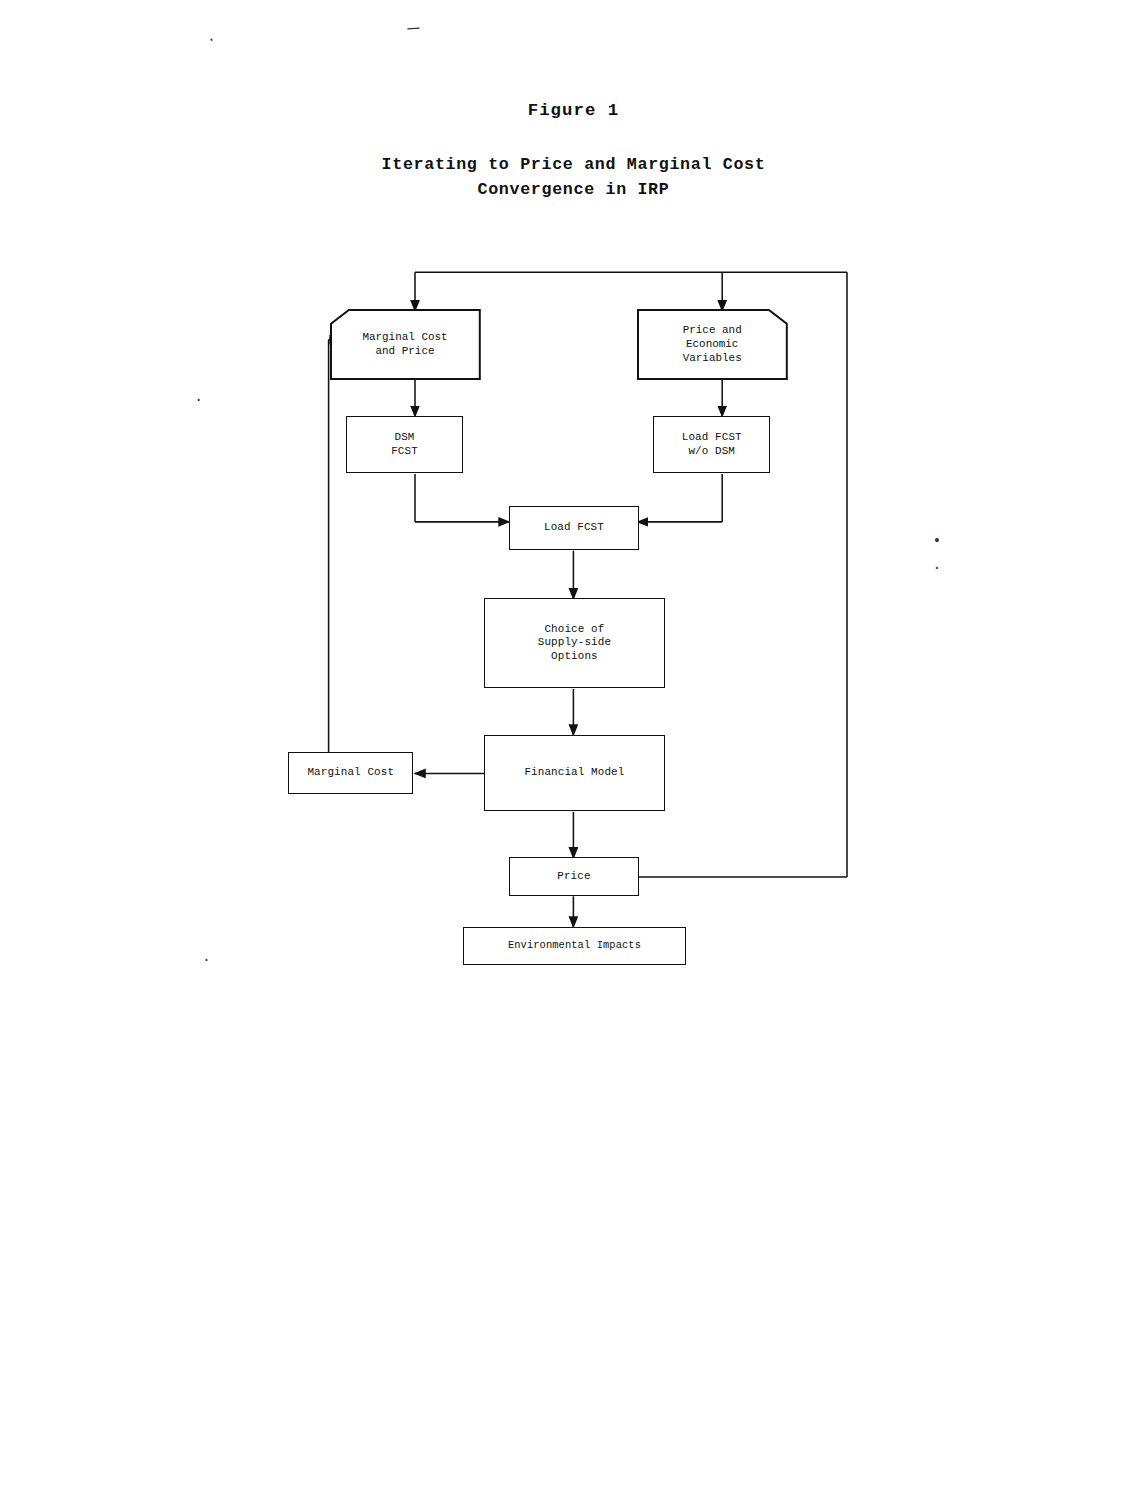. \ . • . .
Figure 1
Iterating to Price and Marginal Cost
Convergence in IRP
Marginal Cost
and Price
Price and
Economic
Variables
DSM
FCST
Load FCST
w/o DSM
Load FCST
Choice of
Supply-side
Options
Financial Model
Marginal Cost
Price
Environmental Impacts